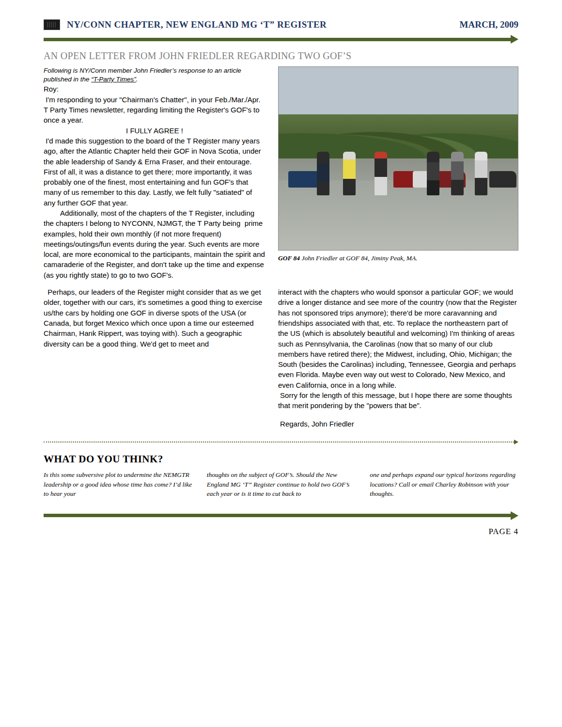NY/CONN CHAPTER, NEW ENGLAND MG ‘T” REGISTER
MARCH, 2009
AN OPEN LETTER FROM JOHN FRIEDLER REGARDING TWO GOF’S
Following is NY/Conn member John Friedler’s response to an article published in the “T-Party Times”.
Roy:
I'm responding to your "Chairman's Chatter", in your Feb./Mar./Apr. T Party Times newsletter, regarding limiting the Register's GOF's to once a year.
I FULLY AGREE !
I'd made this suggestion to the board of the T Register many years ago, after the Atlantic Chapter held their GOF in Nova Scotia, under the able leadership of Sandy & Erna Fraser, and their entourage. First of all, it was a distance to get there; more importantly, it was probably one of the finest, most entertaining and fun GOF's that many of us remember to this day. Lastly, we felt fully "satiated" of any further GOF that year.
Additionally, most of the chapters of the T Register, including the chapters I belong to NYCONN, NJMGT, the T Party being prime examples, hold their own monthly (if not more frequent) meetings/outings/fun events during the year. Such events are more local, are more economical to the participants, maintain the spirit and camaraderie of the Register, and don't take up the time and expense (as you rightly state) to go to two GOF's.
GOF 84 John Friedler at GOF 84, Jiminy Peak, MA.
Perhaps, our leaders of the Register might consider that as we get older, together with our cars, it's sometimes a good thing to exercise us/the cars by holding one GOF in diverse spots of the USA (or Canada, but forget Mexico which once upon a time our esteemed Chairman, Hank Rippert, was toying with). Such a geographic diversity can be a good thing. We'd get to meet and
interact with the chapters who would sponsor a particular GOF; we would drive a longer distance and see more of the country (now that the Register has not sponsored trips anymore); there'd be more caravanning and friendships associated with that, etc. To replace the northeastern part of the US (which is absolutely beautiful and welcoming) I'm thinking of areas such as Pennsylvania, the Carolinas (now that so many of our club members have retired there); the Midwest, including, Ohio, Michigan; the South (besides the Carolinas) including, Tennessee, Georgia and perhaps even Florida. Maybe even way out west to Colorado, New Mexico, and even California, once in a long while.
Sorry for the length of this message, but I hope there are some thoughts that merit pondering by the "powers that be".
Regards, John Friedler
WHAT DO YOU THINK?
Is this some subversive plot to undermine the NEMGTR leadership or a good idea whose time has come? I’d like to hear your
thoughts on the subject of GOF’s. Should the New England MG ‘T” Register continue to hold two GOF’s each year or is it time to cut back to
one and perhaps expand our typical horizons regarding locations? Call or email Charley Robinson with your thoughts.
PAGE 4